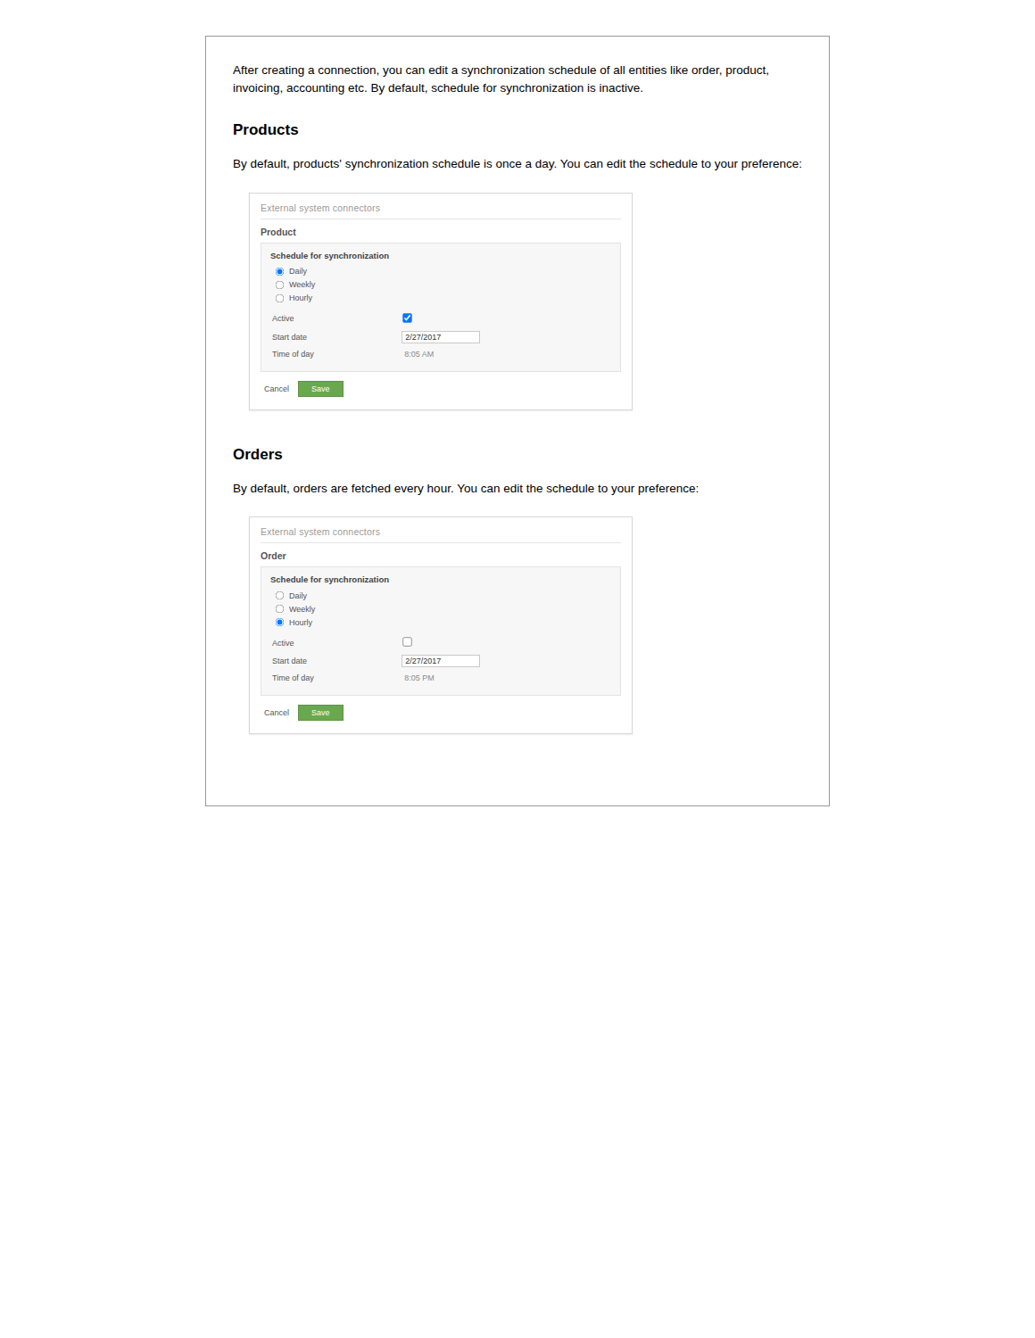After creating a connection, you can edit a synchronization schedule of all entities like order, product, invoicing, accounting etc. By default, schedule for synchronization is inactive.
Products
By default, products' synchronization schedule is once a day. You can edit the schedule to your preference:
External system connectors
Product
Schedule for synchronization
Daily Weekly Hourly
| Active | |
| Start date | |
| Time of day | |
Cancel Save
Orders
By default, orders are fetched every hour. You can edit the schedule to your preference:
External system connectors
Order
Schedule for synchronization
Daily Weekly Hourly
| Active | |
| Start date | |
| Time of day | |
Cancel Save